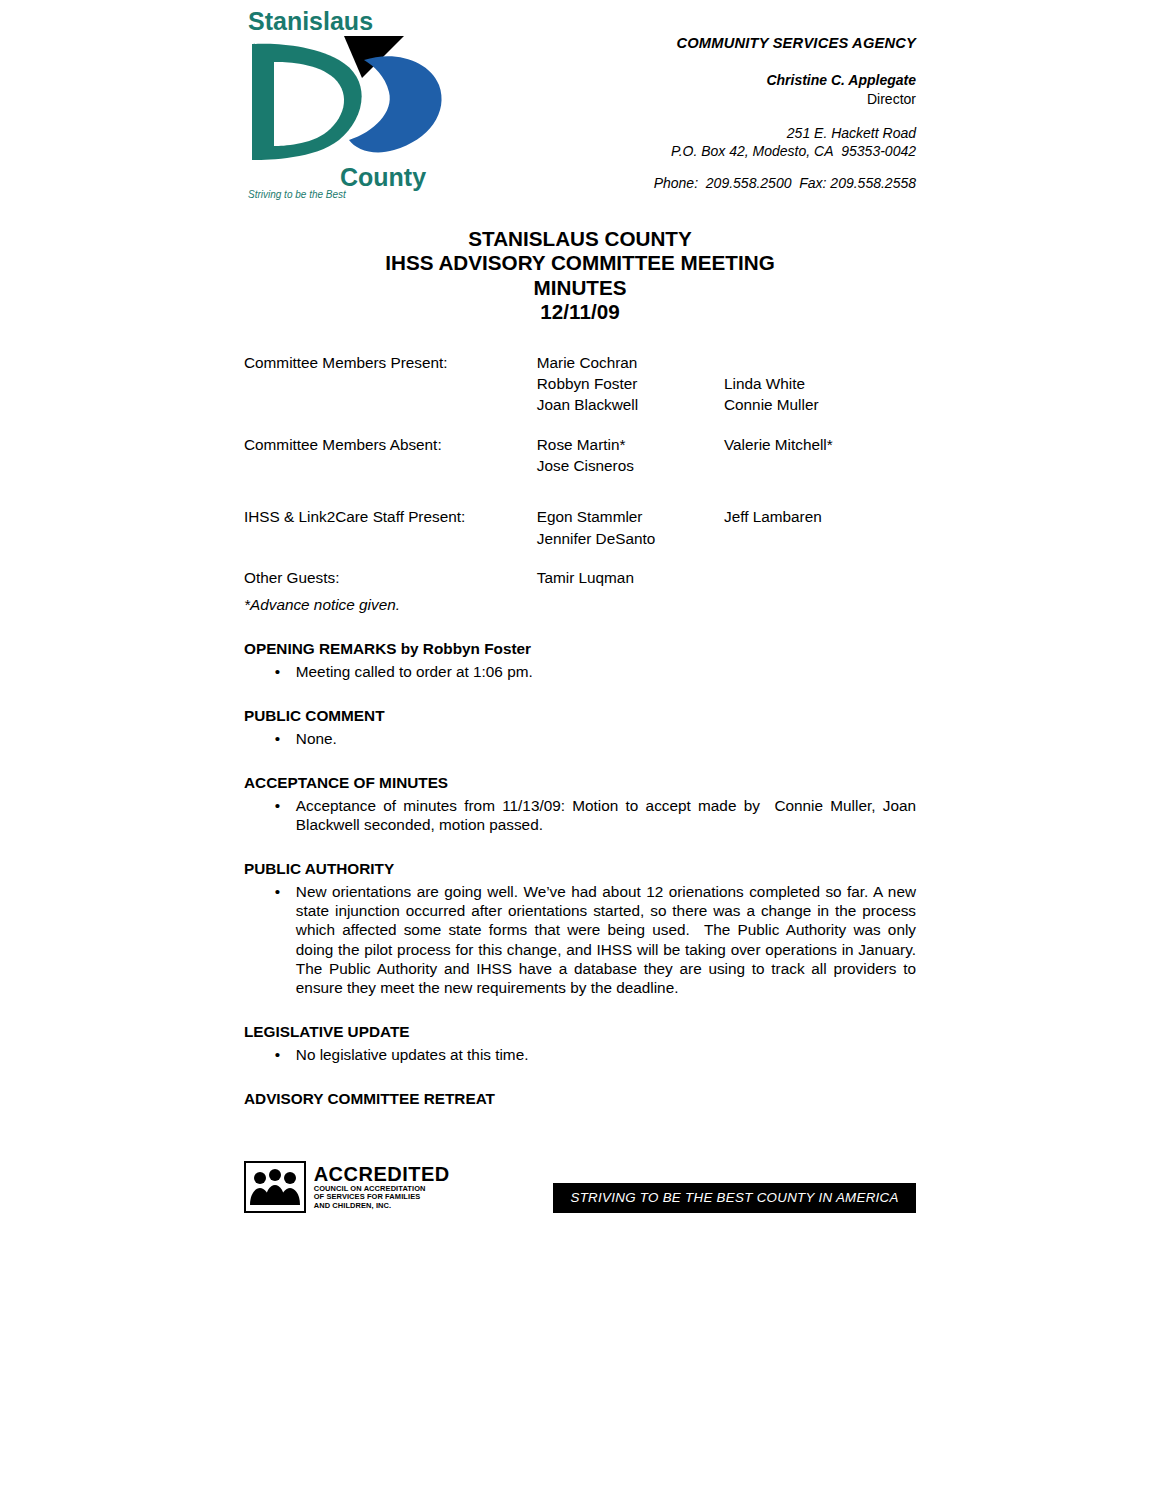Stanislaus County Striving to be the Best
COMMUNITY SERVICES AGENCY
Christine C. Applegate
Director
251 E. Hackett Road
P.O. Box 42, Modesto, CA 95353-0042
Phone: 209.558.2500 Fax: 209.558.2558
STANISLAUS COUNTY
IHSS ADVISORY COMMITTEE MEETING
MINUTES
12/11/09
| Committee Members Present: | Marie Cochran | |
| | Robbyn Foster | Linda White |
| | Joan Blackwell | Connie Muller |
| Committee Members Absent: | Rose Martin* | Valerie Mitchell* |
| | Jose Cisneros | |
| IHSS & Link2Care Staff Present: | Egon Stammler | Jeff Lambaren |
| | Jennifer DeSanto | |
| Other Guests: | Tamir Luqman | |
*Advance notice given.
OPENING REMARKS by Robbyn Foster
Meeting called to order at 1:06 pm.
Public Comment
None.
Acceptance of Minutes
Acceptance of minutes from 11/13/09: Motion to accept made by Connie Muller, Joan Blackwell seconded, motion passed.
Public Authority
New orientations are going well. We’ve had about 12 orienations completed so far. A new state injunction occurred after orientations started, so there was a change in the process which affected some state forms that were being used. The Public Authority was only doing the pilot process for this change, and IHSS will be taking over operations in January. The Public Authority and IHSS have a database they are using to track all providers to ensure they meet the new requirements by the deadline.
Legislative Update
No legislative updates at this time.
Advisory Committee Retreat
ACCREDITED
COUNCIL ON ACCREDITATION
OF SERVICES FOR FAMILIES
AND CHILDREN, INC.
STRIVING TO BE THE BEST COUNTY IN AMERICA